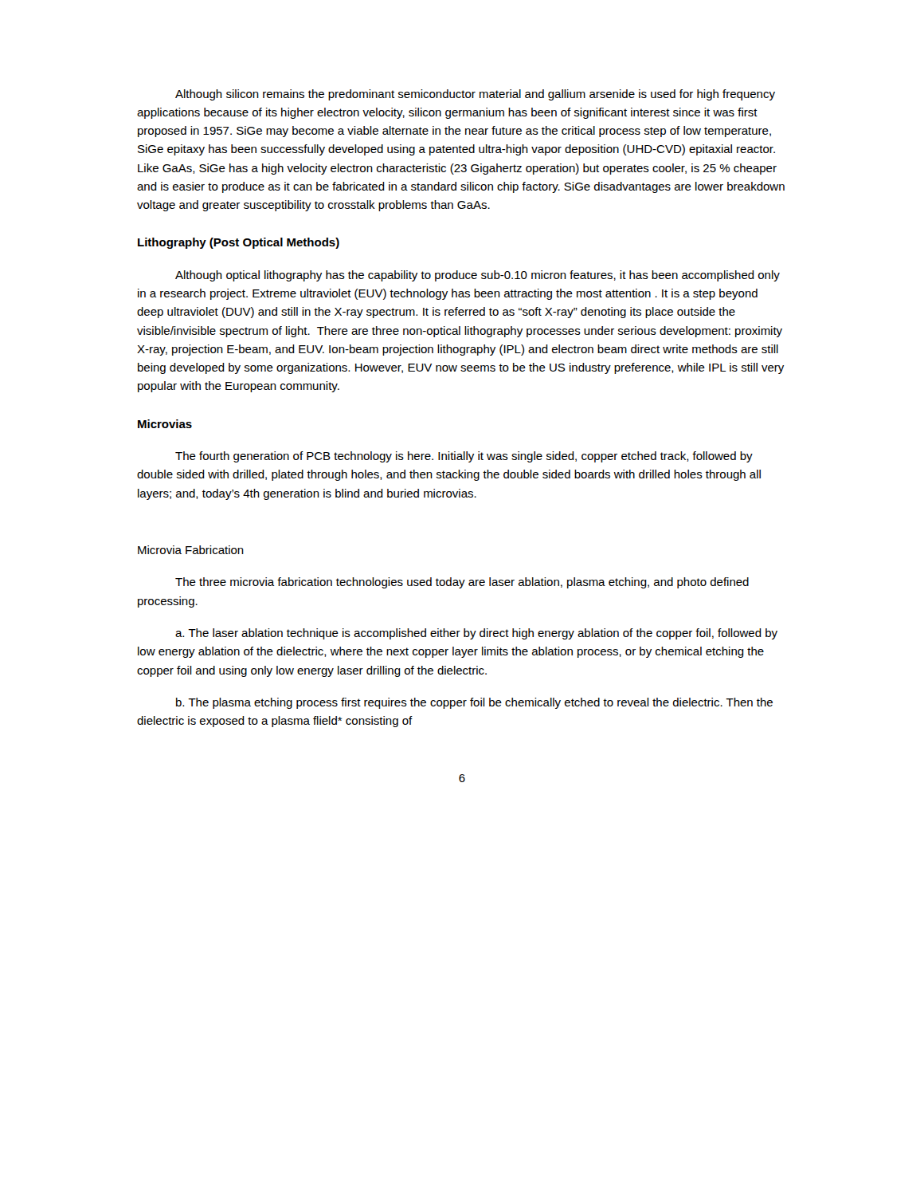Although silicon remains the predominant semiconductor material and gallium arsenide is used for high frequency applications because of its higher electron velocity, silicon germanium has been of significant interest since it was first proposed in 1957. SiGe may become a viable alternate in the near future as the critical process step of low temperature, SiGe epitaxy has been successfully developed using a patented ultra-high vapor deposition (UHD-CVD) epitaxial reactor. Like GaAs, SiGe has a high velocity electron characteristic (23 Gigahertz operation) but operates cooler, is 25 % cheaper and is easier to produce as it can be fabricated in a standard silicon chip factory. SiGe disadvantages are lower breakdown voltage and greater susceptibility to crosstalk problems than GaAs.
Lithography (Post Optical Methods)
Although optical lithography has the capability to produce sub-0.10 micron features, it has been accomplished only in a research project. Extreme ultraviolet (EUV) technology has been attracting the most attention . It is a step beyond deep ultraviolet (DUV) and still in the X-ray spectrum. It is referred to as “soft X-ray” denoting its place outside the visible/invisible spectrum of light. There are three non-optical lithography processes under serious development: proximity X-ray, projection E-beam, and EUV. Ion-beam projection lithography (IPL) and electron beam direct write methods are still being developed by some organizations. However, EUV now seems to be the US industry preference, while IPL is still very popular with the European community.
Microvias
The fourth generation of PCB technology is here. Initially it was single sided, copper etched track, followed by double sided with drilled, plated through holes, and then stacking the double sided boards with drilled holes through all layers; and, today’s 4th generation is blind and buried microvias.
Microvia Fabrication
The three microvia fabrication technologies used today are laser ablation, plasma etching, and photo defined processing.
a. The laser ablation technique is accomplished either by direct high energy ablation of the copper foil, followed by low energy ablation of the dielectric, where the next copper layer limits the ablation process, or by chemical etching the copper foil and using only low energy laser drilling of the dielectric.
b. The plasma etching process first requires the copper foil be chemically etched to reveal the dielectric. Then the dielectric is exposed to a plasma flield* consisting of
6